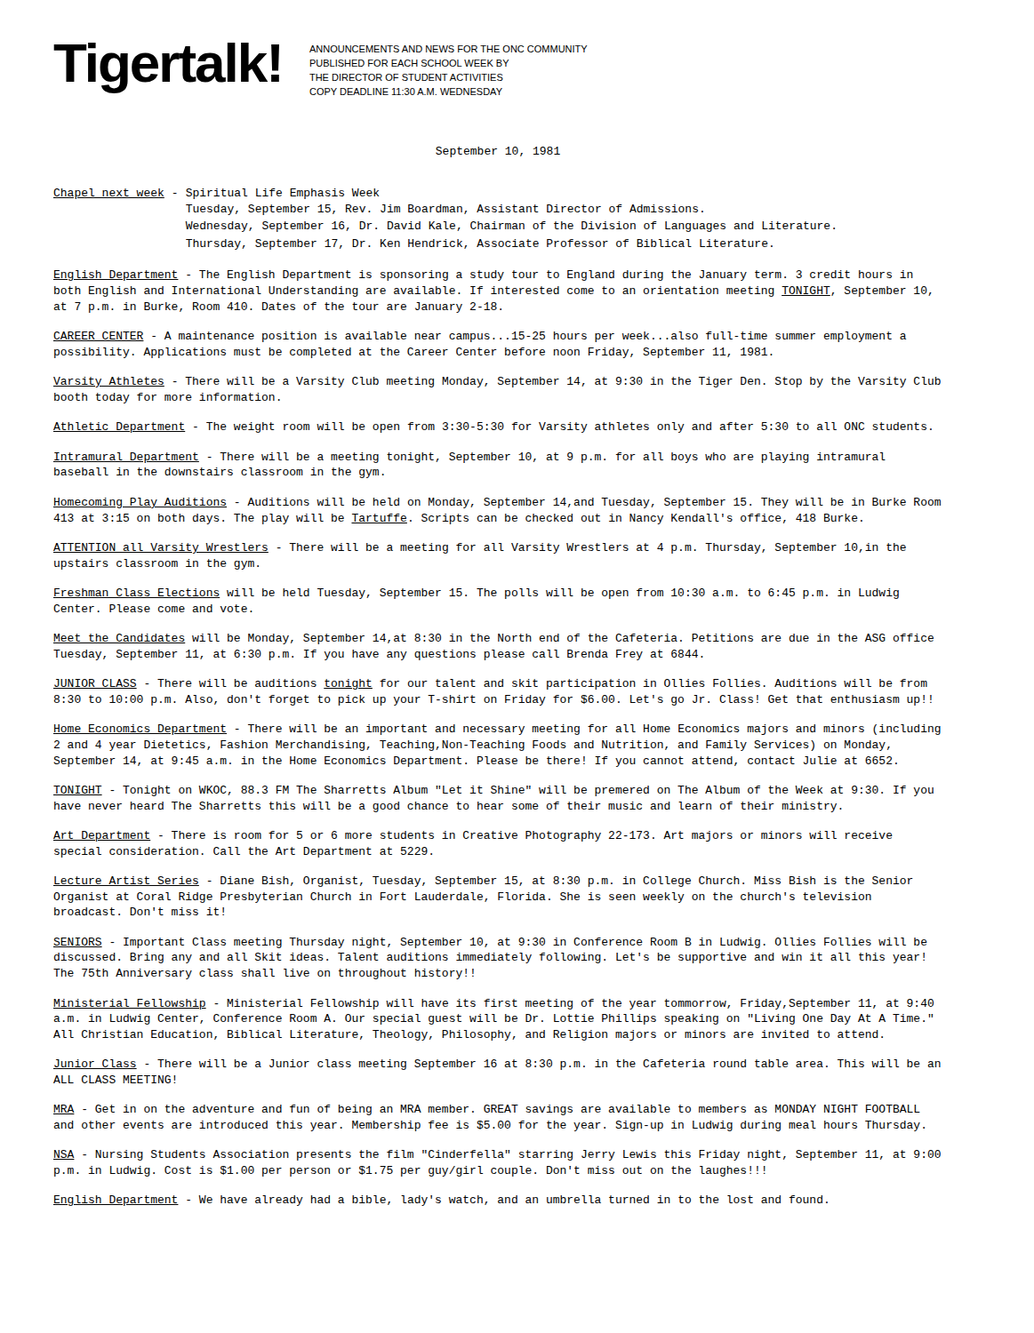Tigertalk!
Announcements and news for the ONC community
Published for each school week by
The Director of Student Activities
Copy deadline 11:30 a.m. Wednesday
September 10, 1981
Chapel next week -
Spiritual Life Emphasis Week
Tuesday, September 15, Rev. Jim Boardman, Assistant Director of Admissions.
Wednesday, September 16, Dr. David Kale, Chairman of the Division of Languages and Literature.
Thursday, September 17, Dr. Ken Hendrick, Associate Professor of Biblical Literature.
English Department - The English Department is sponsoring a study tour to England during the January term. 3 credit hours in both English and International Understanding are available. If interested come to an orientation meeting TONIGHT, September 10, at 7 p.m. in Burke, Room 410. Dates of the tour are January 2-18.
CAREER CENTER - A maintenance position is available near campus...15-25 hours per week...also full-time summer employment a possibility. Applications must be completed at the Career Center before noon Friday, September 11, 1981.
Varsity Athletes - There will be a Varsity Club meeting Monday, September 14, at 9:30 in the Tiger Den. Stop by the Varsity Club booth today for more information.
Athletic Department - The weight room will be open from 3:30-5:30 for Varsity athletes only and after 5:30 to all ONC students.
Intramural Department - There will be a meeting tonight, September 10, at 9 p.m. for all boys who are playing intramural baseball in the downstairs classroom in the gym.
Homecoming Play Auditions - Auditions will be held on Monday, September 14,and Tuesday, September 15. They will be in Burke Room 413 at 3:15 on both days. The play will be Tartuffe. Scripts can be checked out in Nancy Kendall's office, 418 Burke.
ATTENTION all Varsity Wrestlers - There will be a meeting for all Varsity Wrestlers at 4 p.m. Thursday, September 10,in the upstairs classroom in the gym.
Freshman Class Elections will be held Tuesday, September 15. The polls will be open from 10:30 a.m. to 6:45 p.m. in Ludwig Center. Please come and vote.
Meet the Candidates will be Monday, September 14,at 8:30 in the North end of the Cafeteria. Petitions are due in the ASG office Tuesday, September 11, at 6:30 p.m. If you have any questions please call Brenda Frey at 6844.
JUNIOR CLASS - There will be auditions tonight for our talent and skit participation in Ollies Follies. Auditions will be from 8:30 to 10:00 p.m. Also, don't forget to pick up your T-shirt on Friday for $6.00. Let's go Jr. Class! Get that enthusiasm up!!
Home Economics Department - There will be an important and necessary meeting for all Home Economics majors and minors (including 2 and 4 year Dietetics, Fashion Merchandising, Teaching,Non-Teaching Foods and Nutrition, and Family Services) on Monday, September 14, at 9:45 a.m. in the Home Economics Department. Please be there! If you cannot attend, contact Julie at 6652.
TONIGHT - Tonight on WKOC, 88.3 FM The Sharretts Album "Let it Shine" will be premered on The Album of the Week at 9:30. If you have never heard The Sharretts this will be a good chance to hear some of their music and learn of their ministry.
Art Department - There is room for 5 or 6 more students in Creative Photography 22-173. Art majors or minors will receive special consideration. Call the Art Department at 5229.
Lecture Artist Series - Diane Bish, Organist, Tuesday, September 15, at 8:30 p.m. in College Church. Miss Bish is the Senior Organist at Coral Ridge Presbyterian Church in Fort Lauderdale, Florida. She is seen weekly on the church's television broadcast. Don't miss it!
SENIORS - Important Class meeting Thursday night, September 10, at 9:30 in Conference Room B in Ludwig. Ollies Follies will be discussed. Bring any and all Skit ideas. Talent auditions immediately following. Let's be supportive and win it all this year! The 75th Anniversary class shall live on throughout history!!
Ministerial Fellowship - Ministerial Fellowship will have its first meeting of the year tommorrow, Friday,September 11, at 9:40 a.m. in Ludwig Center, Conference Room A. Our special guest will be Dr. Lottie Phillips speaking on "Living One Day At A Time." All Christian Education, Biblical Literature, Theology, Philosophy, and Religion majors or minors are invited to attend.
Junior Class - There will be a Junior class meeting September 16 at 8:30 p.m. in the Cafeteria round table area. This will be an ALL CLASS MEETING!
MRA - Get in on the adventure and fun of being an MRA member. GREAT savings are available to members as MONDAY NIGHT FOOTBALL and other events are introduced this year. Membership fee is $5.00 for the year. Sign-up in Ludwig during meal hours Thursday.
NSA - Nursing Students Association presents the film "Cinderfella" starring Jerry Lewis this Friday night, September 11, at 9:00 p.m. in Ludwig. Cost is $1.00 per person or $1.75 per guy/girl couple. Don't miss out on the laughes!!!
English Department - We have already had a bible, lady's watch, and an umbrella turned in to the lost and found.